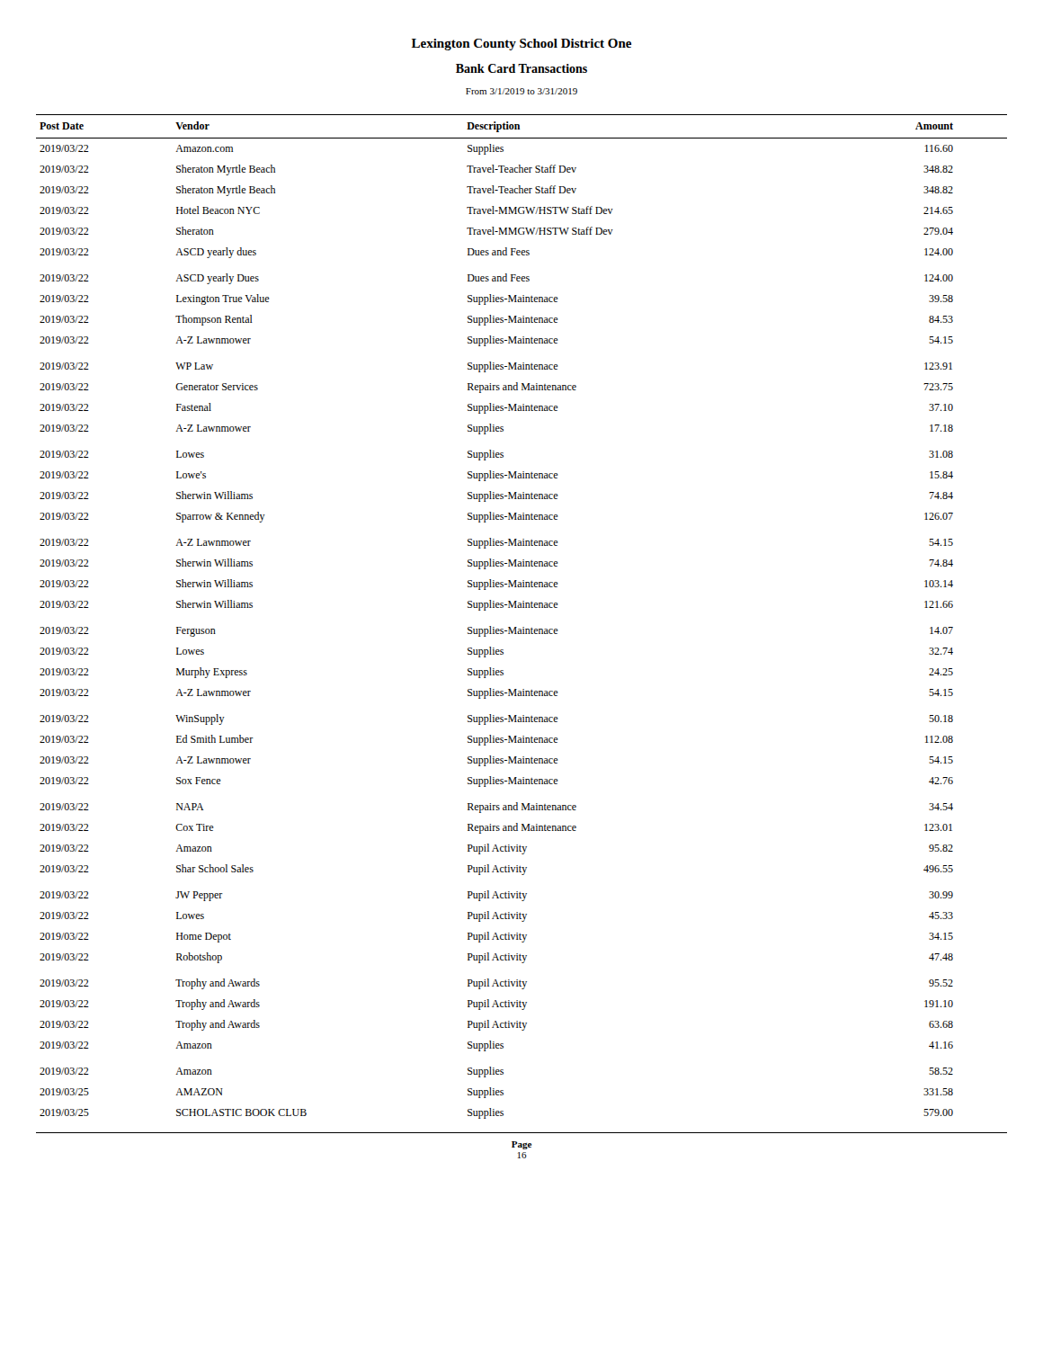Lexington County School District One
Bank Card Transactions
From 3/1/2019 to 3/31/2019
| Post Date | Vendor | Description | Amount |
| --- | --- | --- | --- |
| 2019/03/22 | Amazon.com | Supplies | 116.60 |
| 2019/03/22 | Sheraton Myrtle Beach | Travel-Teacher Staff Dev | 348.82 |
| 2019/03/22 | Sheraton Myrtle Beach | Travel-Teacher Staff Dev | 348.82 |
| 2019/03/22 | Hotel Beacon NYC | Travel-MMGW/HSTW Staff Dev | 214.65 |
| 2019/03/22 | Sheraton | Travel-MMGW/HSTW Staff Dev | 279.04 |
| 2019/03/22 | ASCD yearly dues | Dues and Fees | 124.00 |
| 2019/03/22 | ASCD yearly Dues | Dues and Fees | 124.00 |
| 2019/03/22 | Lexington True Value | Supplies-Maintenace | 39.58 |
| 2019/03/22 | Thompson Rental | Supplies-Maintenace | 84.53 |
| 2019/03/22 | A-Z Lawnmower | Supplies-Maintenace | 54.15 |
| 2019/03/22 | WP Law | Supplies-Maintenace | 123.91 |
| 2019/03/22 | Generator Services | Repairs and Maintenance | 723.75 |
| 2019/03/22 | Fastenal | Supplies-Maintenace | 37.10 |
| 2019/03/22 | A-Z Lawnmower | Supplies | 17.18 |
| 2019/03/22 | Lowes | Supplies | 31.08 |
| 2019/03/22 | Lowe's | Supplies-Maintenace | 15.84 |
| 2019/03/22 | Sherwin Williams | Supplies-Maintenace | 74.84 |
| 2019/03/22 | Sparrow & Kennedy | Supplies-Maintenace | 126.07 |
| 2019/03/22 | A-Z Lawnmower | Supplies-Maintenace | 54.15 |
| 2019/03/22 | Sherwin Williams | Supplies-Maintenace | 74.84 |
| 2019/03/22 | Sherwin Williams | Supplies-Maintenace | 103.14 |
| 2019/03/22 | Sherwin Williams | Supplies-Maintenace | 121.66 |
| 2019/03/22 | Ferguson | Supplies-Maintenace | 14.07 |
| 2019/03/22 | Lowes | Supplies | 32.74 |
| 2019/03/22 | Murphy Express | Supplies | 24.25 |
| 2019/03/22 | A-Z Lawnmower | Supplies-Maintenace | 54.15 |
| 2019/03/22 | WinSupply | Supplies-Maintenace | 50.18 |
| 2019/03/22 | Ed Smith Lumber | Supplies-Maintenace | 112.08 |
| 2019/03/22 | A-Z Lawnmower | Supplies-Maintenace | 54.15 |
| 2019/03/22 | Sox Fence | Supplies-Maintenace | 42.76 |
| 2019/03/22 | NAPA | Repairs and Maintenance | 34.54 |
| 2019/03/22 | Cox Tire | Repairs and Maintenance | 123.01 |
| 2019/03/22 | Amazon | Pupil Activity | 95.82 |
| 2019/03/22 | Shar School Sales | Pupil Activity | 496.55 |
| 2019/03/22 | JW Pepper | Pupil Activity | 30.99 |
| 2019/03/22 | Lowes | Pupil Activity | 45.33 |
| 2019/03/22 | Home Depot | Pupil Activity | 34.15 |
| 2019/03/22 | Robotshop | Pupil Activity | 47.48 |
| 2019/03/22 | Trophy and Awards | Pupil Activity | 95.52 |
| 2019/03/22 | Trophy and Awards | Pupil Activity | 191.10 |
| 2019/03/22 | Trophy and Awards | Pupil Activity | 63.68 |
| 2019/03/22 | Amazon | Supplies | 41.16 |
| 2019/03/22 | Amazon | Supplies | 58.52 |
| 2019/03/25 | AMAZON | Supplies | 331.58 |
| 2019/03/25 | SCHOLASTIC BOOK CLUB | Supplies | 579.00 |
Page
16